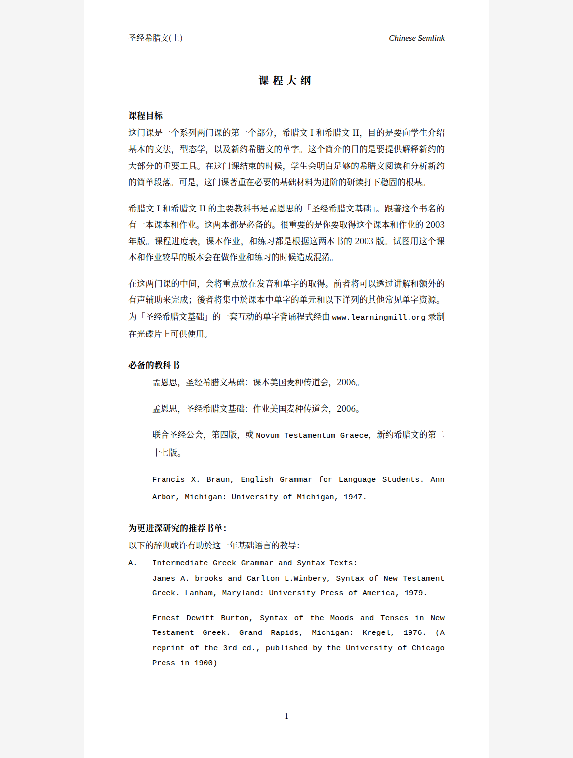圣经希腊文(上) Chinese Semlink
课程大纲
课程目标
这门课是一个系列两门课的第一个部分，希腊文 I 和希腊文 II，目的是要向学生介绍基本的文法，型态学，以及新约希腊文的单字。这个简介的目的是要提供解释新约的大部分的重要工具。在这门课结束的时候，学生会明白足够的希腊文阅读和分析新约的简单段落。可是，这门课著重在必要的基础材料为进阶的研读打下稳固的根基。
希腊文 I 和希腊文 II 的主要教科书是孟恩思的「圣经希腊文基础」。跟著这个书名的有一本课本和作业。这两本都是必备的。很重要的是你要取得这个课本和作业的 2003 年版。课程进度表，课本作业，和练习都是根据这两本书的 2003 版。试图用这个课本和作业较早的版本会在做作业和练习的时候造成混淆。
在这两门课的中间，会将重点放在发音和单字的取得。前者将可以透过讲解和额外的有声辅助来完成；後者将集中於课本中单字的单元和以下详列的其他常见单字资源。为「圣经希腊文基础」的一套互动的单字背诵程式经由 www.learningmill.org 录制在光碟片上可供使用。
必备的教科书
孟恩思，圣经希腊文基础：课本美国麦种传道会，2006。
孟恩思，圣经希腊文基础：作业美国麦种传道会，2006。
联合圣经公会，第四版，或 Novum Testamentum Graece，新约希腊文的第二十七版。
Francis X. Braun, English Grammar for Language Students. Ann Arbor, Michigan: University of Michigan, 1947.
为更进深研究的推荐书单：
以下的辞典或许有助於这一年基础语言的教导：
A.
Intermediate Greek Grammar and Syntax Texts:
James A. brooks and Carlton L.Winbery, Syntax of New Testament Greek. Lanham, Maryland: University Press of America, 1979.
Ernest Dewitt Burton, Syntax of the Moods and Tenses in New Testament Greek. Grand Rapids, Michigan: Kregel, 1976. (A reprint of the 3rd ed., published by the University of Chicago Press in 1900)
1